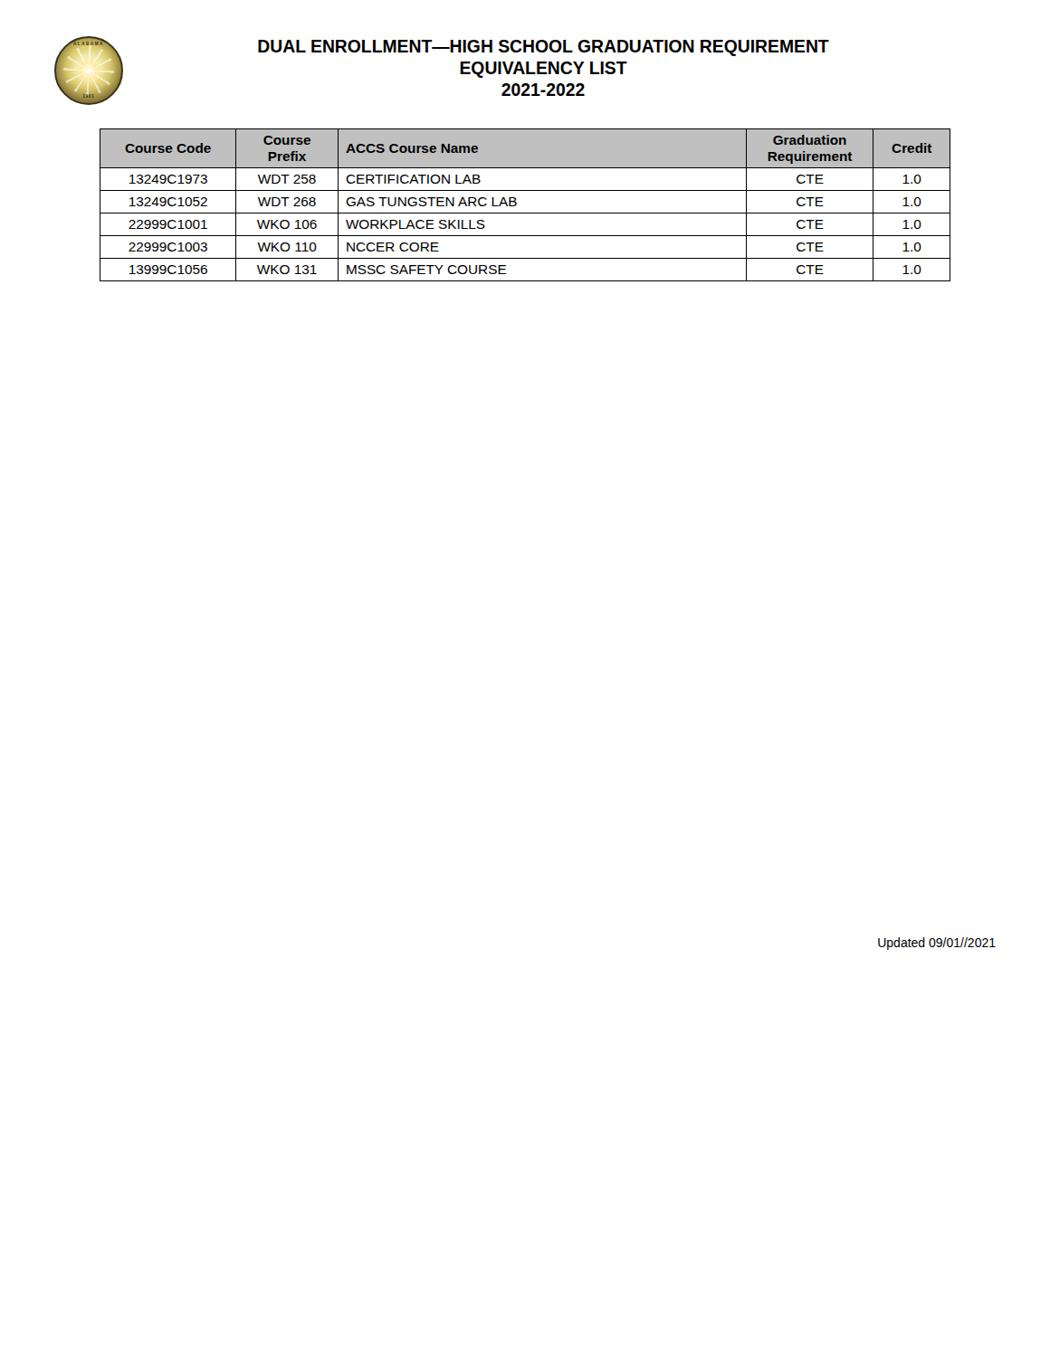ALABAMA
1901
DUAL ENROLLMENT—HIGH SCHOOL GRADUATION REQUIREMENT
EQUIVALENCY LIST
2021-2022
| Course Code | Course Prefix | ACCS Course Name | Graduation Requirement | Credit |
| --- | --- | --- | --- | --- |
| 13249C1973 | WDT 258 | CERTIFICATION LAB | CTE | 1.0 |
| 13249C1052 | WDT 268 | GAS TUNGSTEN ARC LAB | CTE | 1.0 |
| 22999C1001 | WKO 106 | WORKPLACE SKILLS | CTE | 1.0 |
| 22999C1003 | WKO 110 | NCCER CORE | CTE | 1.0 |
| 13999C1056 | WKO 131 | MSSC SAFETY COURSE | CTE | 1.0 |
Updated 09/01//2021